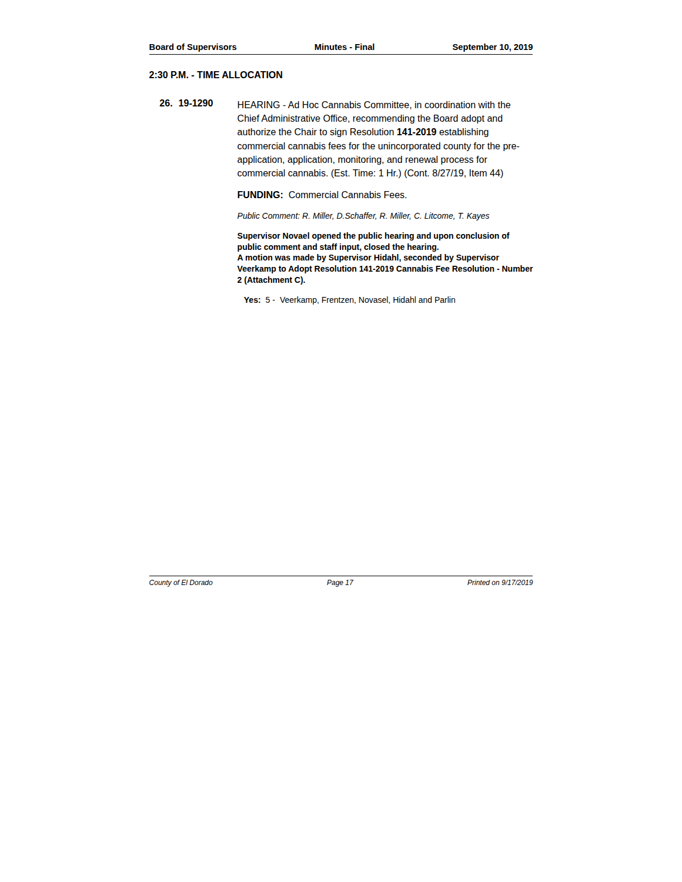Board of Supervisors
Minutes - Final
September 10, 2019
2:30 P.M. - TIME ALLOCATION
26.
19-1290
HEARING - Ad Hoc Cannabis Committee, in coordination with the Chief Administrative Office, recommending the Board adopt and authorize the Chair to sign Resolution 141-2019 establishing commercial cannabis fees for the unincorporated county for the pre-application, application, monitoring, and renewal process for commercial cannabis. (Est. Time: 1 Hr.) (Cont. 8/27/19, Item 44)
FUNDING: Commercial Cannabis Fees.
Public Comment: R. Miller, D.Schaffer, R. Miller, C. Litcome, T. Kayes
Supervisor Novael opened the public hearing and upon conclusion of public comment and staff input, closed the hearing.
A motion was made by Supervisor Hidahl, seconded by Supervisor Veerkamp to Adopt Resolution 141-2019 Cannabis Fee Resolution - Number 2 (Attachment C).
Yes: 5 - Veerkamp, Frentzen, Novasel, Hidahl and Parlin
County of El Dorado
Page 17
Printed on 9/17/2019